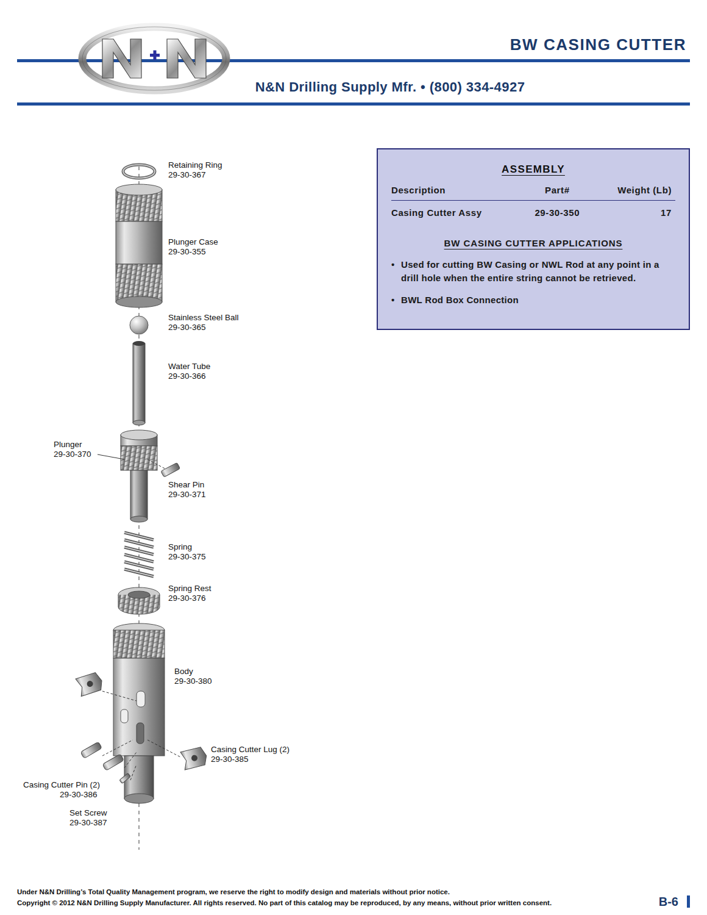BW CASING CUTTER
N&N Drilling Supply Mfr. • (800) 334-4927
Retaining Ring 29-30-367 Plunger Case 29-30-355 Stainless Steel Ball 29-30-365 Water Tube 29-30-366 Plunger 29-30-370 Shear Pin 29-30-371 Spring 29-30-375 Spring Rest 29-30-376 Body 29-30-380 Casing Cutter Lug (2) 29-30-385 Casing Cutter Pin (2) 29-30-386 Set Screw 29-30-387
ASSEMBLY
| Description | Part# | Weight (Lb) |
| --- | --- | --- |
| Casing Cutter Assy | 29-30-350 | 17 |
BW CASING CUTTER APPLICATIONS
Used for cutting BW Casing or NWL Rod at any point in a drill hole when the entire string cannot be retrieved.
BWL Rod Box Connection
Under N&N Drilling’s Total Quality Management program, we reserve the right to modify design and materials without prior notice.
Copyright © 2012 N&N Drilling Supply Manufacturer. All rights reserved. No part of this catalog may be reproduced, by any means, without prior written consent.
B-6